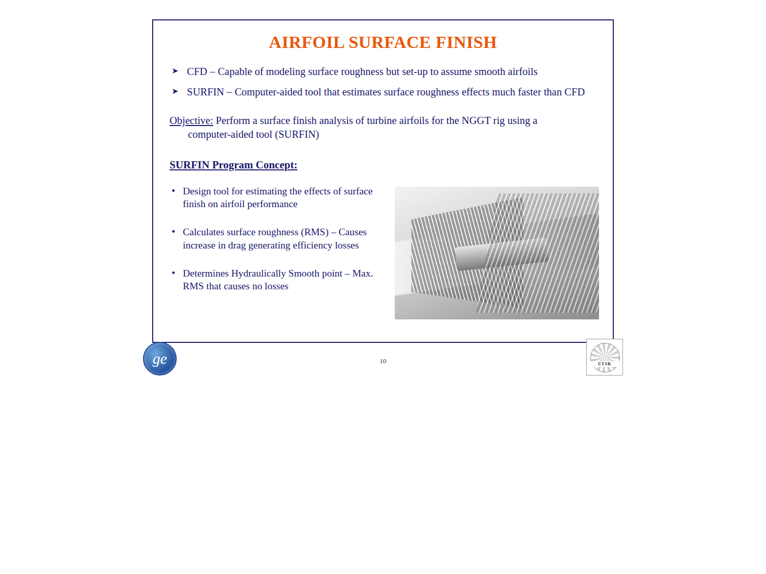AIRFOIL SURFACE FINISH
CFD – Capable of modeling surface roughness but set-up to assume smooth airfoils
SURFIN – Computer-aided tool that estimates surface roughness effects much faster than CFD
Objective: Perform a surface finish analysis of turbine airfoils for the NGGT rig using a computer-aided tool (SURFIN)
SURFIN Program Concept:
Design tool for estimating the effects of surface finish on airfoil performance
Calculates surface roughness (RMS) – Causes increase in drag generating efficiency losses
Determines Hydraulically Smooth point – Max. RMS that causes no losses
10
ge
UTSR